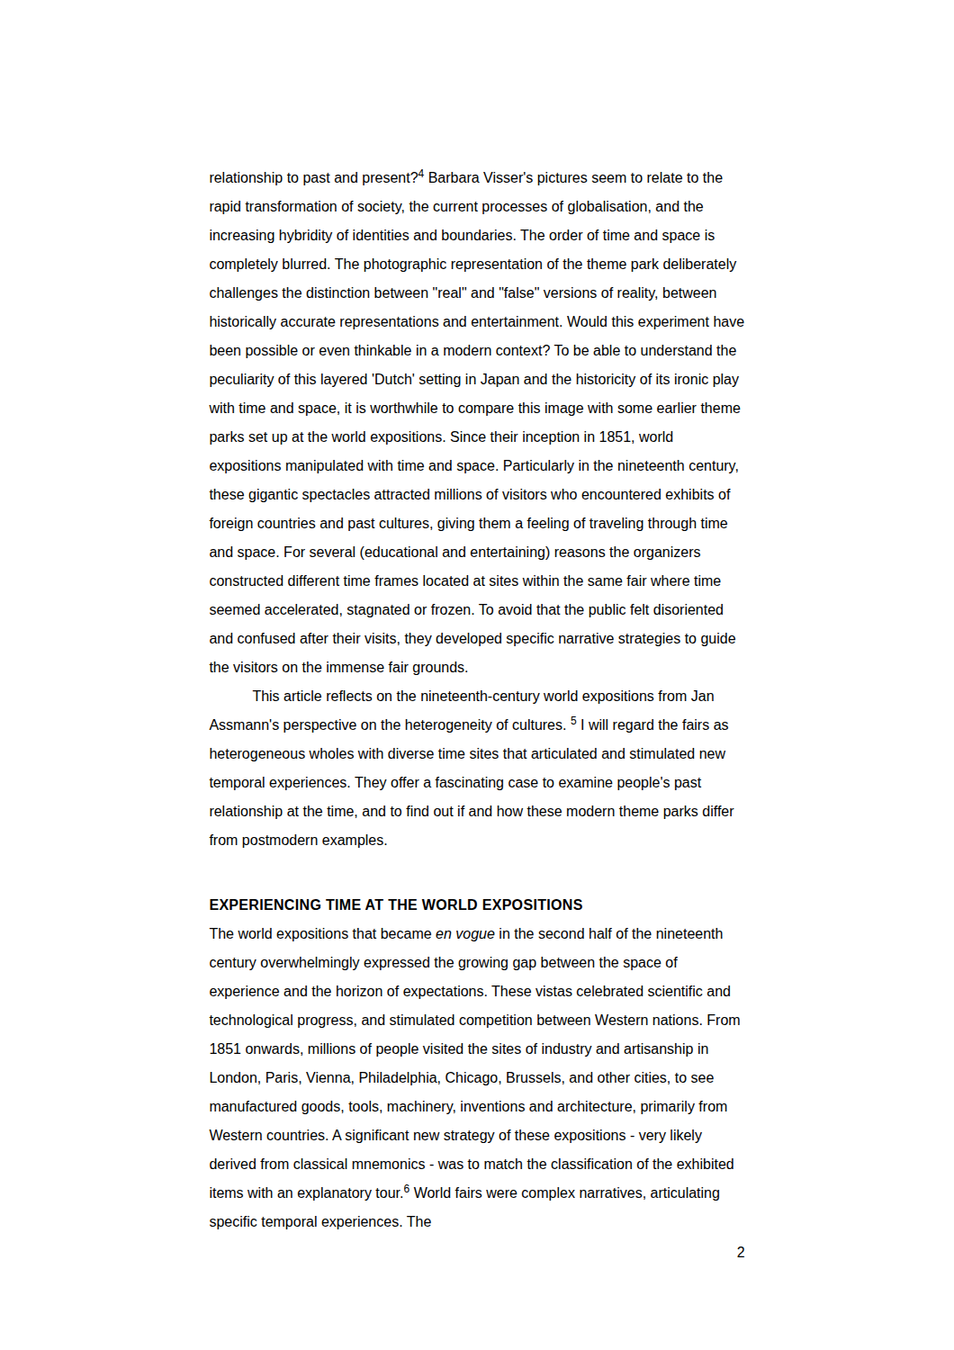relationship to past and present?4 Barbara Visser's pictures seem to relate to the rapid transformation of society, the current processes of globalisation, and the increasing hybridity of identities and boundaries. The order of time and space is completely blurred. The photographic representation of the theme park deliberately challenges the distinction between "real" and "false" versions of reality, between historically accurate representations and entertainment. Would this experiment have been possible or even thinkable in a modern context? To be able to understand the peculiarity of this layered 'Dutch' setting in Japan and the historicity of its ironic play with time and space, it is worthwhile to compare this image with some earlier theme parks set up at the world expositions. Since their inception in 1851, world expositions manipulated with time and space. Particularly in the nineteenth century, these gigantic spectacles attracted millions of visitors who encountered exhibits of foreign countries and past cultures, giving them a feeling of traveling through time and space. For several (educational and entertaining) reasons the organizers constructed different time frames located at sites within the same fair where time seemed accelerated, stagnated or frozen. To avoid that the public felt disoriented and confused after their visits, they developed specific narrative strategies to guide the visitors on the immense fair grounds.
This article reflects on the nineteenth-century world expositions from Jan Assmann's perspective on the heterogeneity of cultures. 5 I will regard the fairs as heterogeneous wholes with diverse time sites that articulated and stimulated new temporal experiences. They offer a fascinating case to examine people's past relationship at the time, and to find out if and how these modern theme parks differ from postmodern examples.
Experiencing time at the world expositions
The world expositions that became en vogue in the second half of the nineteenth century overwhelmingly expressed the growing gap between the space of experience and the horizon of expectations. These vistas celebrated scientific and technological progress, and stimulated competition between Western nations. From 1851 onwards, millions of people visited the sites of industry and artisanship in London, Paris, Vienna, Philadelphia, Chicago, Brussels, and other cities, to see manufactured goods, tools, machinery, inventions and architecture, primarily from Western countries. A significant new strategy of these expositions - very likely derived from classical mnemonics - was to match the classification of the exhibited items with an explanatory tour.6 World fairs were complex narratives, articulating specific temporal experiences. The
2